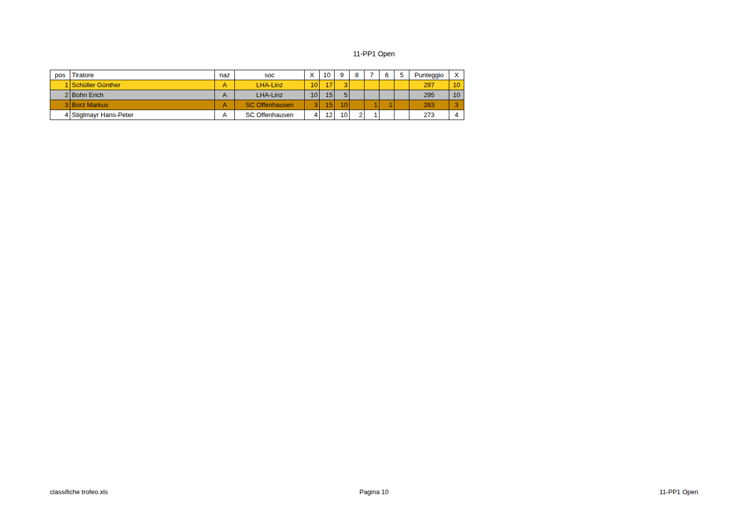11-PP1 Open
| pos | Tiratore | naz | soc | X | 10 | 9 | 8 | 7 | 6 | 5 | Punteggio | X |
| --- | --- | --- | --- | --- | --- | --- | --- | --- | --- | --- | --- | --- |
| 1 | Schüller Günther | A | LHA-Linz | 10 | 17 | 3 | | | | | 297 | 10 |
| 2 | Bohn Erich | A | LHA-Linz | 10 | 15 | 5 | | | | | 295 | 10 |
| 3 | Borz Markus | A | SC Offenhausen | 3 | 15 | 10 | | 1 | 1 | | 283 | 3 |
| 4 | Stiglmayr Hans-Peter | A | SC Offenhausen | 4 | 12 | 10 | 2 | 1 | | | 273 | 4 |
classifiche trofeo.xls Pagina 10 11-PP1 Open